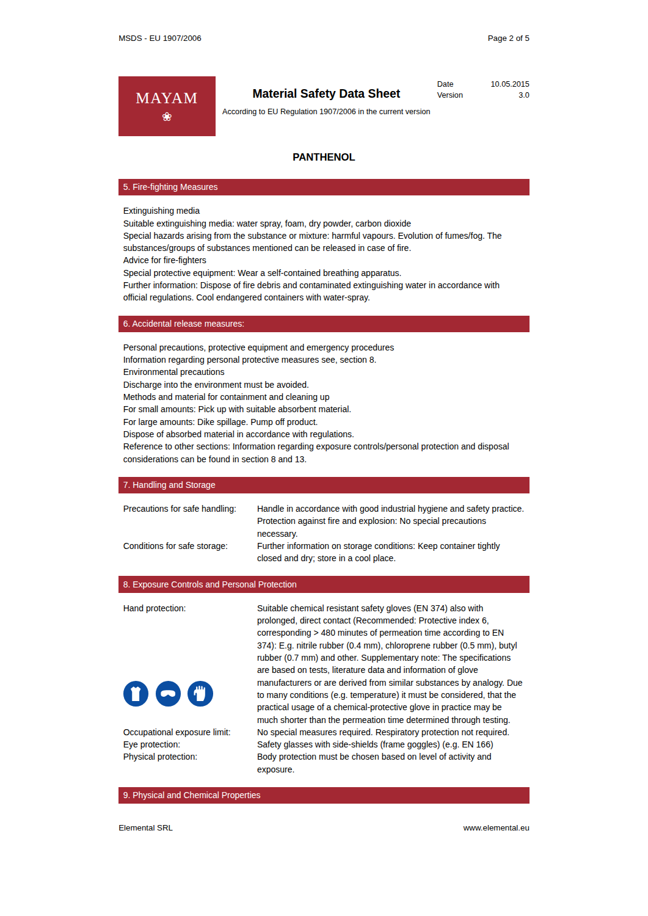MSDS - EU 1907/2006 Page 2 of 5
MAYAM
❀
Material Safety Data Sheet
According to EU Regulation 1907/2006 in the current version
Date 10.05.2015
Version 3.0
PANTHENOL
5. Fire-fighting Measures
Extinguishing media
Suitable extinguishing media: water spray, foam, dry powder, carbon dioxide
Special hazards arising from the substance or mixture: harmful vapours. Evolution of fumes/fog. The substances/groups of substances mentioned can be released in case of fire.
Advice for fire-fighters
Special protective equipment: Wear a self-contained breathing apparatus.
Further information: Dispose of fire debris and contaminated extinguishing water in accordance with official regulations. Cool endangered containers with water-spray.
6. Accidental release measures:
Personal precautions, protective equipment and emergency procedures
Information regarding personal protective measures see, section 8.
Environmental precautions
Discharge into the environment must be avoided.
Methods and material for containment and cleaning up
For small amounts: Pick up with suitable absorbent material.
For large amounts: Dike spillage. Pump off product.
Dispose of absorbed material in accordance with regulations.
Reference to other sections: Information regarding exposure controls/personal protection and disposal considerations can be found in section 8 and 13.
7. Handling and Storage
Precautions for safe handling:
Handle in accordance with good industrial hygiene and safety practice.
Protection against fire and explosion: No special precautions necessary.
Conditions for safe storage:
Further information on storage conditions: Keep container tightly closed and dry; store in a cool place.
8. Exposure Controls and Personal Protection
Hand protection:
Suitable chemical resistant safety gloves (EN 374) also with prolonged, direct contact (Recommended: Protective index 6, corresponding > 480 minutes of permeation time according to EN 374): E.g. nitrile rubber (0.4 mm), chloroprene rubber (0.5 mm), butyl rubber (0.7 mm) and other. Supplementary note: The specifications are based on tests, literature data and information of glove
manufacturers or are derived from similar substances by analogy. Due to many conditions (e.g. temperature) it must be considered, that the practical usage of a chemical-protective glove in practice may be much shorter than the permeation time determined through testing.
Occupational exposure limit:
No special measures required. Respiratory protection not required.
Eye protection:
Safety glasses with side-shields (frame goggles) (e.g. EN 166)
Physical protection:
Body protection must be chosen based on level of activity and exposure.
9. Physical and Chemical Properties
Elemental SRL www.elemental.eu